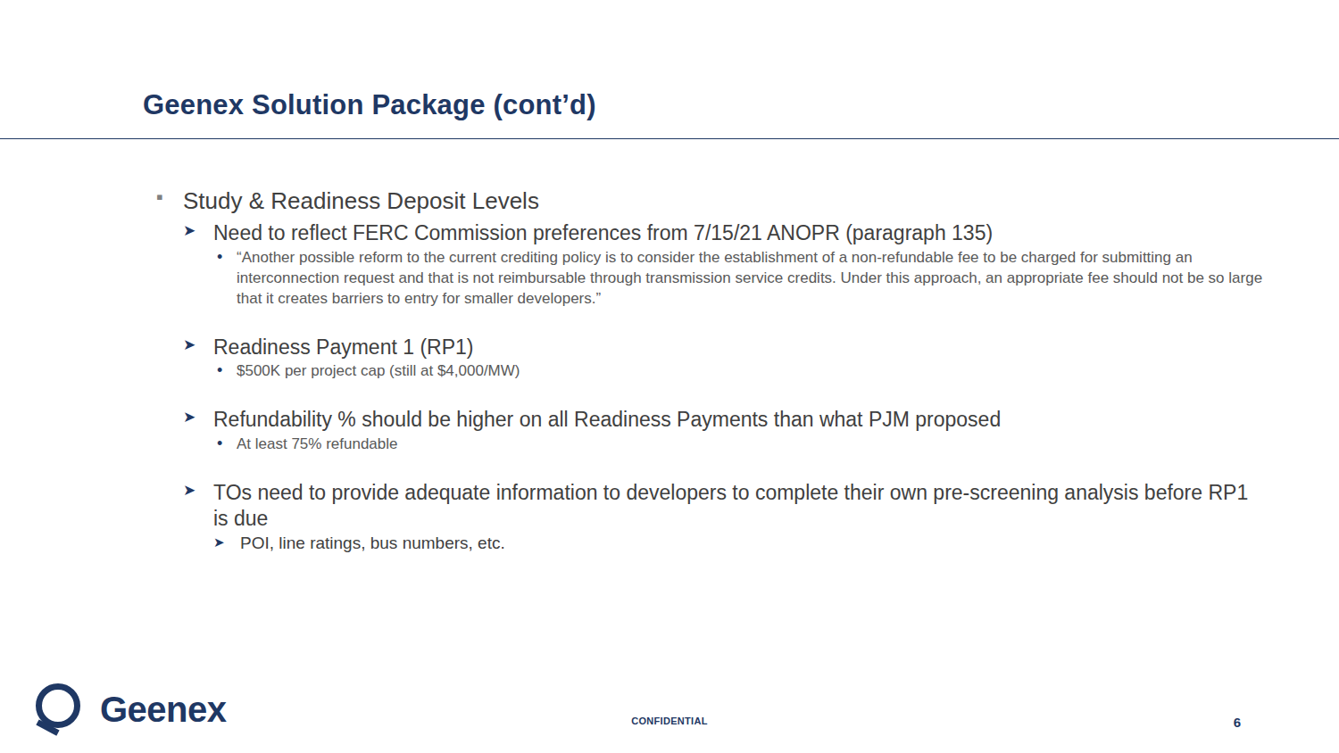Geenex Solution Package (cont’d)
Study & Readiness Deposit Levels
Need to reflect FERC Commission preferences from 7/15/21 ANOPR (paragraph 135)
“Another possible reform to the current crediting policy is to consider the establishment of a non-refundable fee to be charged for submitting an interconnection request and that is not reimbursable through transmission service credits. Under this approach, an appropriate fee should not be so large that it creates barriers to entry for smaller developers.”
Readiness Payment 1 (RP1)
$500K per project cap (still at $4,000/MW)
Refundability % should be higher on all Readiness Payments than what PJM proposed
At least 75% refundable
TOs need to provide adequate information to developers to complete their own pre-screening analysis before RP1 is due
POI, line ratings, bus numbers, etc.
Geenex
CONFIDENTIAL
6